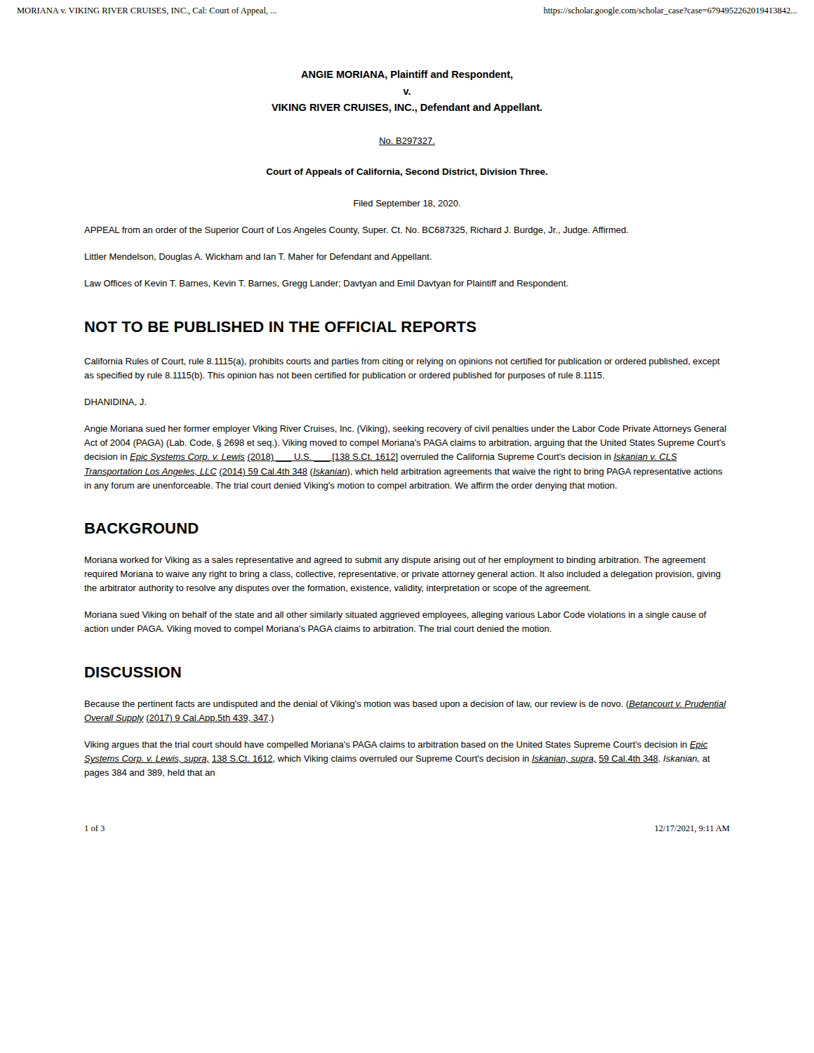MORIANA v. VIKING RIVER CRUISES, INC., Cal: Court of Appeal, ... https://scholar.google.com/scholar_case?case=6794952262019413842...
ANGIE MORIANA, Plaintiff and Respondent,
v.
VIKING RIVER CRUISES, INC., Defendant and Appellant.
No. B297327.
Court of Appeals of California, Second District, Division Three.
Filed September 18, 2020.
APPEAL from an order of the Superior Court of Los Angeles County, Super. Ct. No. BC687325, Richard J. Burdge, Jr., Judge. Affirmed.
Littler Mendelson, Douglas A. Wickham and Ian T. Maher for Defendant and Appellant.
Law Offices of Kevin T. Barnes, Kevin T. Barnes, Gregg Lander; Davtyan and Emil Davtyan for Plaintiff and Respondent.
NOT TO BE PUBLISHED IN THE OFFICIAL REPORTS
California Rules of Court, rule 8.1115(a), prohibits courts and parties from citing or relying on opinions not certified for publication or ordered published, except as specified by rule 8.1115(b). This opinion has not been certified for publication or ordered published for purposes of rule 8.1115.
DHANIDINA, J.
Angie Moriana sued her former employer Viking River Cruises, Inc. (Viking), seeking recovery of civil penalties under the Labor Code Private Attorneys General Act of 2004 (PAGA) (Lab. Code, § 2698 et seq.). Viking moved to compel Moriana's PAGA claims to arbitration, arguing that the United States Supreme Court's decision in Epic Systems Corp. v. Lewis (2018) ___ U.S. ___ [138 S.Ct. 1612] overruled the California Supreme Court's decision in Iskanian v. CLS Transportation Los Angeles, LLC (2014) 59 Cal.4th 348 (Iskanian), which held arbitration agreements that waive the right to bring PAGA representative actions in any forum are unenforceable. The trial court denied Viking's motion to compel arbitration. We affirm the order denying that motion.
BACKGROUND
Moriana worked for Viking as a sales representative and agreed to submit any dispute arising out of her employment to binding arbitration. The agreement required Moriana to waive any right to bring a class, collective, representative, or private attorney general action. It also included a delegation provision, giving the arbitrator authority to resolve any disputes over the formation, existence, validity, interpretation or scope of the agreement.
Moriana sued Viking on behalf of the state and all other similarly situated aggrieved employees, alleging various Labor Code violations in a single cause of action under PAGA. Viking moved to compel Moriana's PAGA claims to arbitration. The trial court denied the motion.
DISCUSSION
Because the pertinent facts are undisputed and the denial of Viking's motion was based upon a decision of law, our review is de novo. (Betancourt v. Prudential Overall Supply (2017) 9 Cal.App.5th 439, 347.)
Viking argues that the trial court should have compelled Moriana's PAGA claims to arbitration based on the United States Supreme Court's decision in Epic Systems Corp. v. Lewis, supra, 138 S.Ct. 1612, which Viking claims overruled our Supreme Court's decision in Iskanian, supra, 59 Cal.4th 348. Iskanian, at pages 384 and 389, held that an
1 of 3 12/17/2021, 9:11 AM